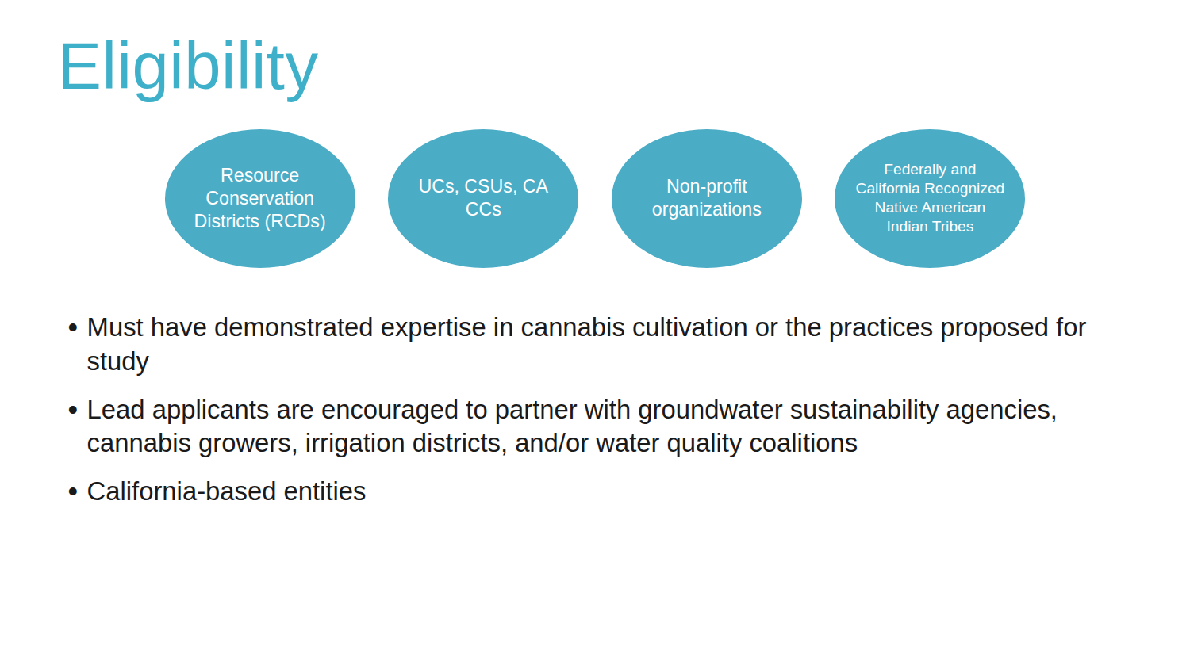Eligibility
Resource Conservation Districts (RCDs)
UCs, CSUs, CA CCs
Non-profit organizations
Federally and California Recognized Native American Indian Tribes
Must have demonstrated expertise in cannabis cultivation or the practices proposed for study
Lead applicants are encouraged to partner with groundwater sustainability agencies, cannabis growers, irrigation districts, and/or water quality coalitions
California-based entities